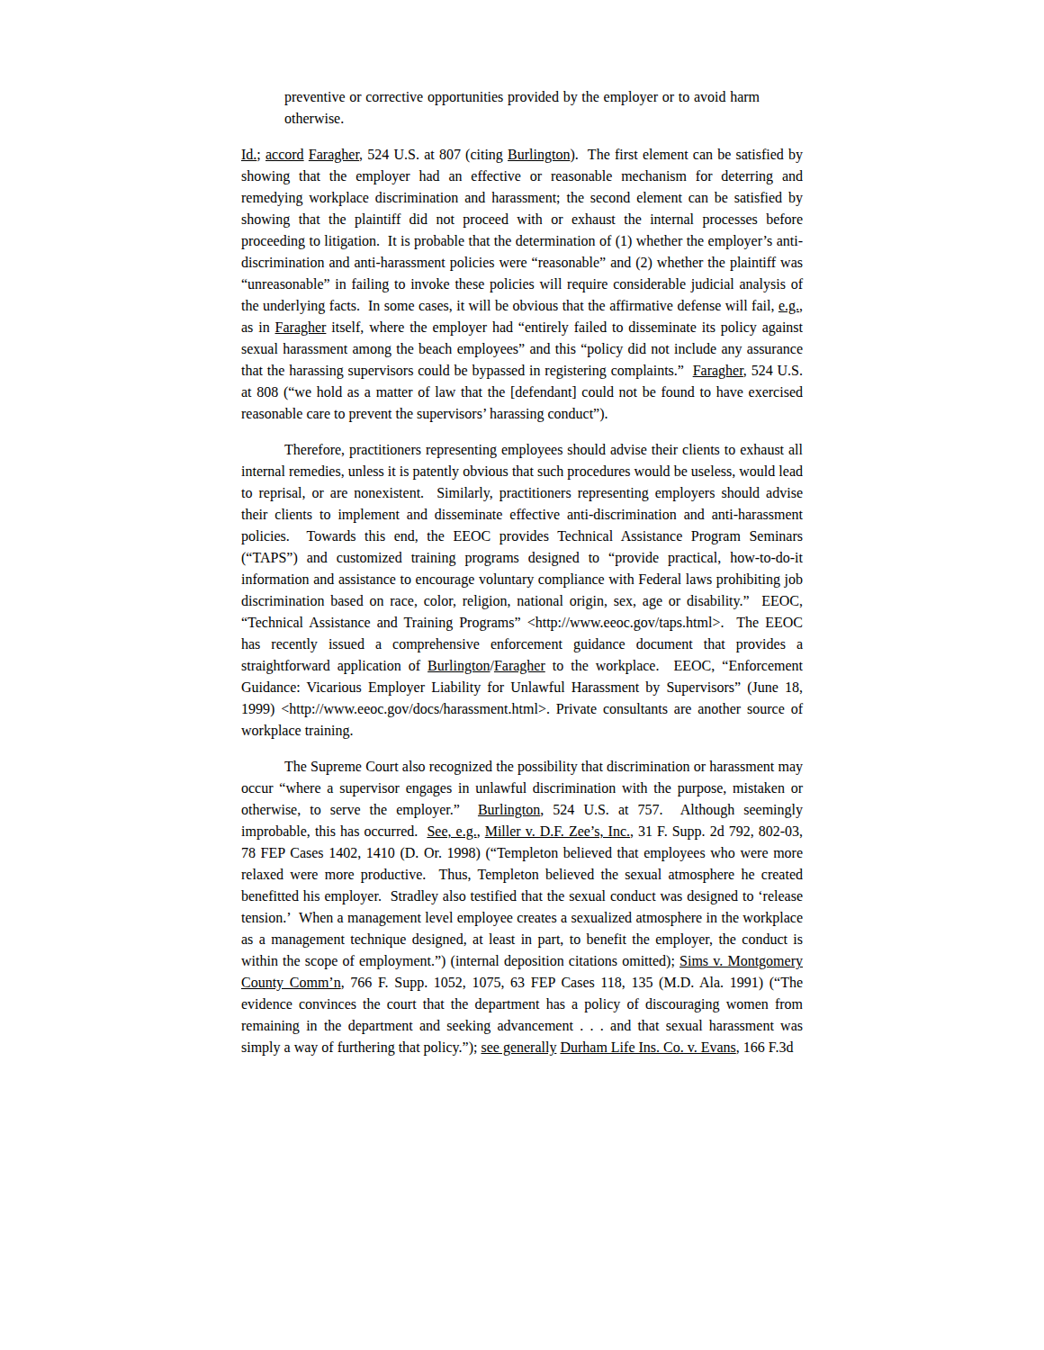preventive or corrective opportunities provided by the employer or to avoid harm otherwise.
Id.; accord Faragher, 524 U.S. at 807 (citing Burlington). The first element can be satisfied by showing that the employer had an effective or reasonable mechanism for deterring and remedying workplace discrimination and harassment; the second element can be satisfied by showing that the plaintiff did not proceed with or exhaust the internal processes before proceeding to litigation. It is probable that the determination of (1) whether the employer’s anti-discrimination and anti-harassment policies were “reasonable” and (2) whether the plaintiff was “unreasonable” in failing to invoke these policies will require considerable judicial analysis of the underlying facts. In some cases, it will be obvious that the affirmative defense will fail, e.g., as in Faragher itself, where the employer had “entirely failed to disseminate its policy against sexual harassment among the beach employees” and this “policy did not include any assurance that the harassing supervisors could be bypassed in registering complaints.” Faragher, 524 U.S. at 808 (“we hold as a matter of law that the [defendant] could not be found to have exercised reasonable care to prevent the supervisors’ harassing conduct”).
Therefore, practitioners representing employees should advise their clients to exhaust all internal remedies, unless it is patently obvious that such procedures would be useless, would lead to reprisal, or are nonexistent. Similarly, practitioners representing employers should advise their clients to implement and disseminate effective anti-discrimination and anti-harassment policies. Towards this end, the EEOC provides Technical Assistance Program Seminars (“TAPS”) and customized training programs designed to “provide practical, how-to-do-it information and assistance to encourage voluntary compliance with Federal laws prohibiting job discrimination based on race, color, religion, national origin, sex, age or disability.” EEOC, “Technical Assistance and Training Programs” <http://www.eeoc.gov/taps.html>. The EEOC has recently issued a comprehensive enforcement guidance document that provides a straightforward application of Burlington/Faragher to the workplace. EEOC, “Enforcement Guidance: Vicarious Employer Liability for Unlawful Harassment by Supervisors” (June 18, 1999) <http://www.eeoc.gov/docs/harassment.html>. Private consultants are another source of workplace training.
The Supreme Court also recognized the possibility that discrimination or harassment may occur “where a supervisor engages in unlawful discrimination with the purpose, mistaken or otherwise, to serve the employer.” Burlington, 524 U.S. at 757. Although seemingly improbable, this has occurred. See, e.g., Miller v. D.F. Zee’s, Inc., 31 F. Supp. 2d 792, 802-03, 78 FEP Cases 1402, 1410 (D. Or. 1998) (“Templeton believed that employees who were more relaxed were more productive. Thus, Templeton believed the sexual atmosphere he created benefitted his employer. Stradley also testified that the sexual conduct was designed to ‘release tension.’ When a management level employee creates a sexualized atmosphere in the workplace as a management technique designed, at least in part, to benefit the employer, the conduct is within the scope of employment.”) (internal deposition citations omitted); Sims v. Montgomery County Comm’n, 766 F. Supp. 1052, 1075, 63 FEP Cases 118, 135 (M.D. Ala. 1991) (“The evidence convinces the court that the department has a policy of discouraging women from remaining in the department and seeking advancement . . . and that sexual harassment was simply a way of furthering that policy.”); see generally Durham Life Ins. Co. v. Evans, 166 F.3d